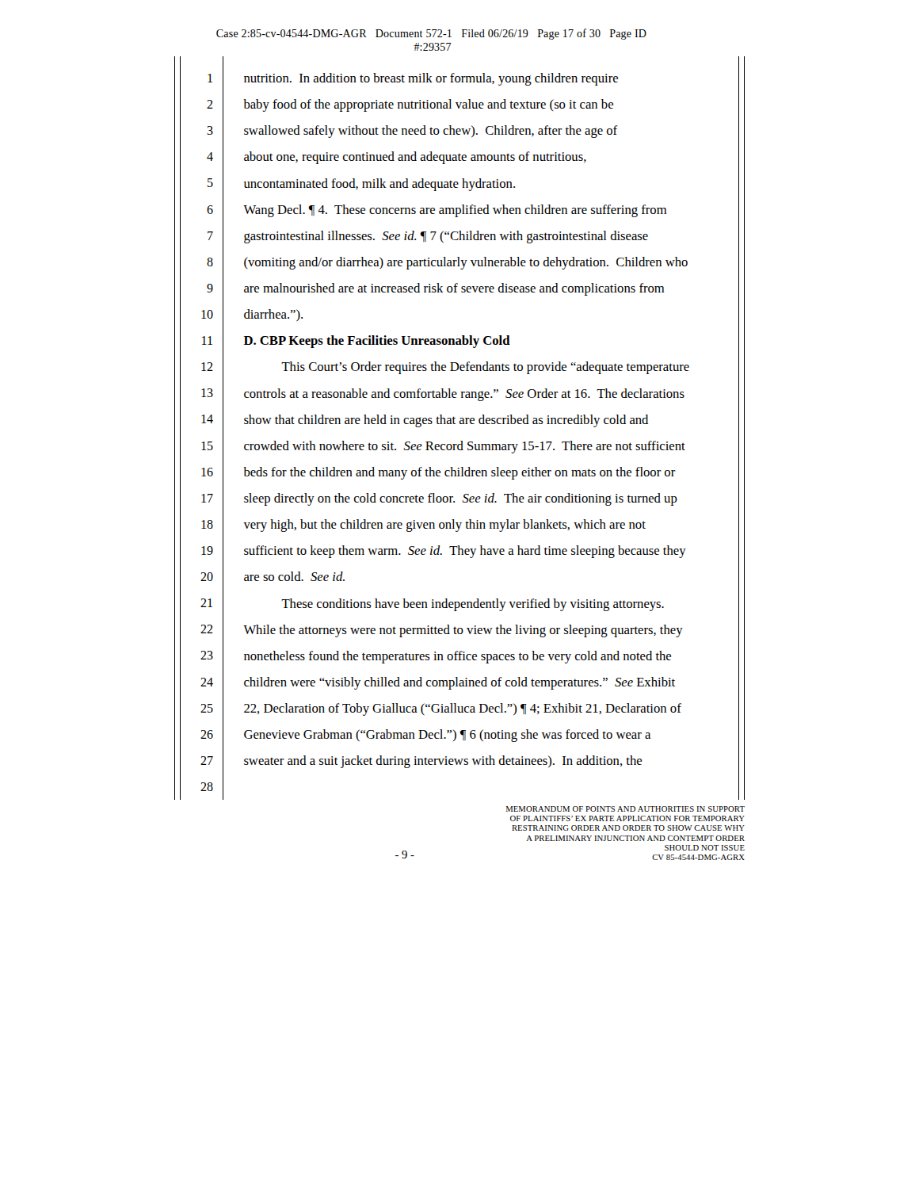Case 2:85-cv-04544-DMG-AGR Document 572-1 Filed 06/26/19 Page 17 of 30 Page ID
#:29357
1
2
3
4
5
6
7
8
9
10
11
12
13
14
15
16
17
18
19
20
21
22
23
24
25
26
27
28
nutrition. In addition to breast milk or formula, young children require
baby food of the appropriate nutritional value and texture (so it can be
swallowed safely without the need to chew). Children, after the age of
about one, require continued and adequate amounts of nutritious,
uncontaminated food, milk and adequate hydration.
Wang Decl. ¶ 4. These concerns are amplified when children are suffering from
gastrointestinal illnesses. See id. ¶ 7 (“Children with gastrointestinal disease
(vomiting and/or diarrhea) are particularly vulnerable to dehydration. Children who
are malnourished are at increased risk of severe disease and complications from
diarrhea.”).
D. CBP Keeps the Facilities Unreasonably Cold
This Court’s Order requires the Defendants to provide “adequate temperature
controls at a reasonable and comfortable range.” See Order at 16. The declarations
show that children are held in cages that are described as incredibly cold and
crowded with nowhere to sit. See Record Summary 15-17. There are not sufficient
beds for the children and many of the children sleep either on mats on the floor or
sleep directly on the cold concrete floor. See id. The air conditioning is turned up
very high, but the children are given only thin mylar blankets, which are not
sufficient to keep them warm. See id. They have a hard time sleeping because they
are so cold. See id.
These conditions have been independently verified by visiting attorneys.
While the attorneys were not permitted to view the living or sleeping quarters, they
nonetheless found the temperatures in office spaces to be very cold and noted the
children were “visibly chilled and complained of cold temperatures.” See Exhibit
22, Declaration of Toby Gialluca (“Gialluca Decl.”) ¶ 4; Exhibit 21, Declaration of
Genevieve Grabman (“Grabman Decl.”) ¶ 6 (noting she was forced to wear a
sweater and a suit jacket during interviews with detainees). In addition, the
- 9 -
Memorandum of Points and Authorities in Support
of Plaintiffs’ Ex Parte Application for Temporary
Restraining Order and Order to Show Cause Why
a Preliminary Injunction and Contempt Order
Should Not Issue
CV 85-4544-DMG-AGRx